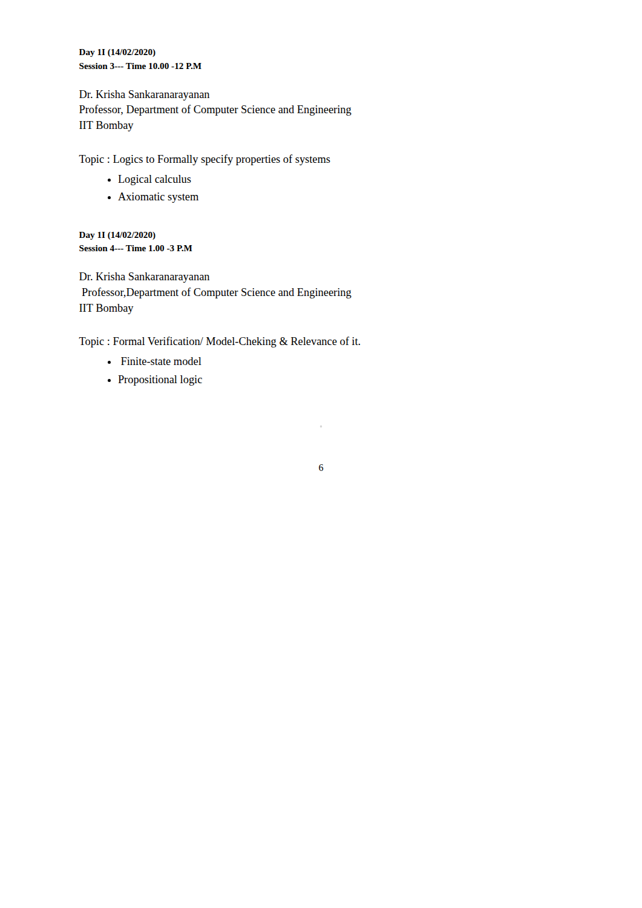Day 1I (14/02/2020)
Session 3--- Time 10.00 -12 P.M
Dr. Krisha Sankaranarayanan
Professor, Department of Computer Science and Engineering
IIT Bombay
Topic : Logics to Formally specify properties of systems
Logical calculus
Axiomatic system
Day 1I (14/02/2020)
Session 4--- Time 1.00 -3 P.M
Dr. Krisha Sankaranarayanan
Professor,Department of Computer Science and Engineering
IIT Bombay
Topic : Formal Verification/ Model-Cheking & Relevance of it.
Finite-state model
Propositional logic
6